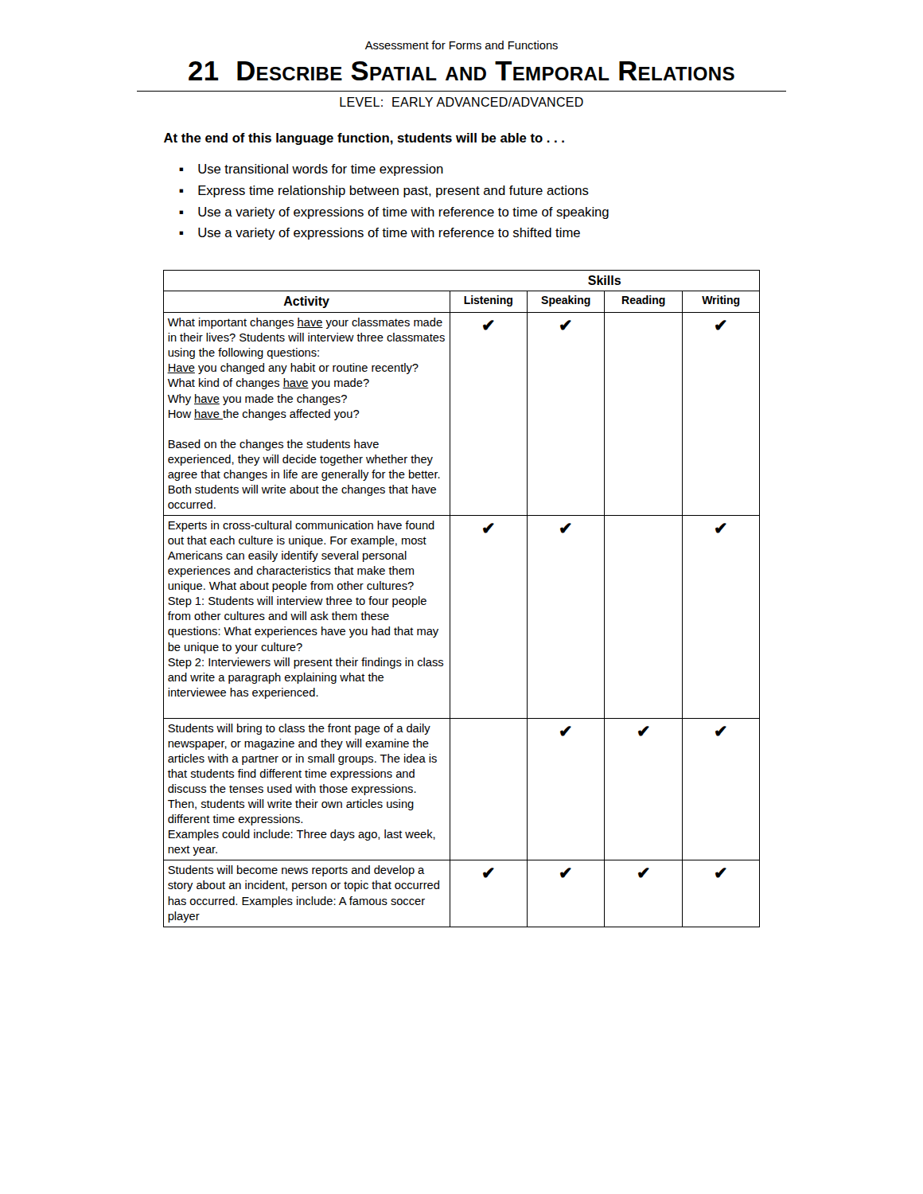Assessment for Forms and Functions
21 Describe Spatial and Temporal Relations
Level: Early Advanced/Advanced
At the end of this language function, students will be able to . . .
Use transitional words for time expression
Express time relationship between past, present and future actions
Use a variety of expressions of time with reference to time of speaking
Use a variety of expressions of time with reference to shifted time
| | Skills |
| Activity | Listening | Speaking | Reading | Writing |
| What important changes have your classmates made in their lives? Students will interview three classmates using the following questions: Have you changed any habit or routine recently? What kind of changes have you made? Why have you made the changes? How have the changes affected you? Based on the changes the students have experienced, they will decide together whether they agree that changes in life are generally for the better. Both students will write about the changes that have occurred. | ✔ | ✔ | | ✔ |
| Experts in cross-cultural communication have found out that each culture is unique. For example, most Americans can easily identify several personal experiences and characteristics that make them unique. What about people from other cultures? Step 1: Students will interview three to four people from other cultures and will ask them these questions: What experiences have you had that may be unique to your culture? Step 2: Interviewers will present their findings in class and write a paragraph explaining what the interviewee has experienced. | ✔ | ✔ | | ✔ |
| Students will bring to class the front page of a daily newspaper, or magazine and they will examine the articles with a partner or in small groups. The idea is that students find different time expressions and discuss the tenses used with those expressions. Then, students will write their own articles using different time expressions. Examples could include: Three days ago, last week, next year. | | ✔ | ✔ | ✔ |
| Students will become news reports and develop a story about an incident, person or topic that occurred has occurred. Examples include: A famous soccer player | ✔ | ✔ | ✔ | ✔ |